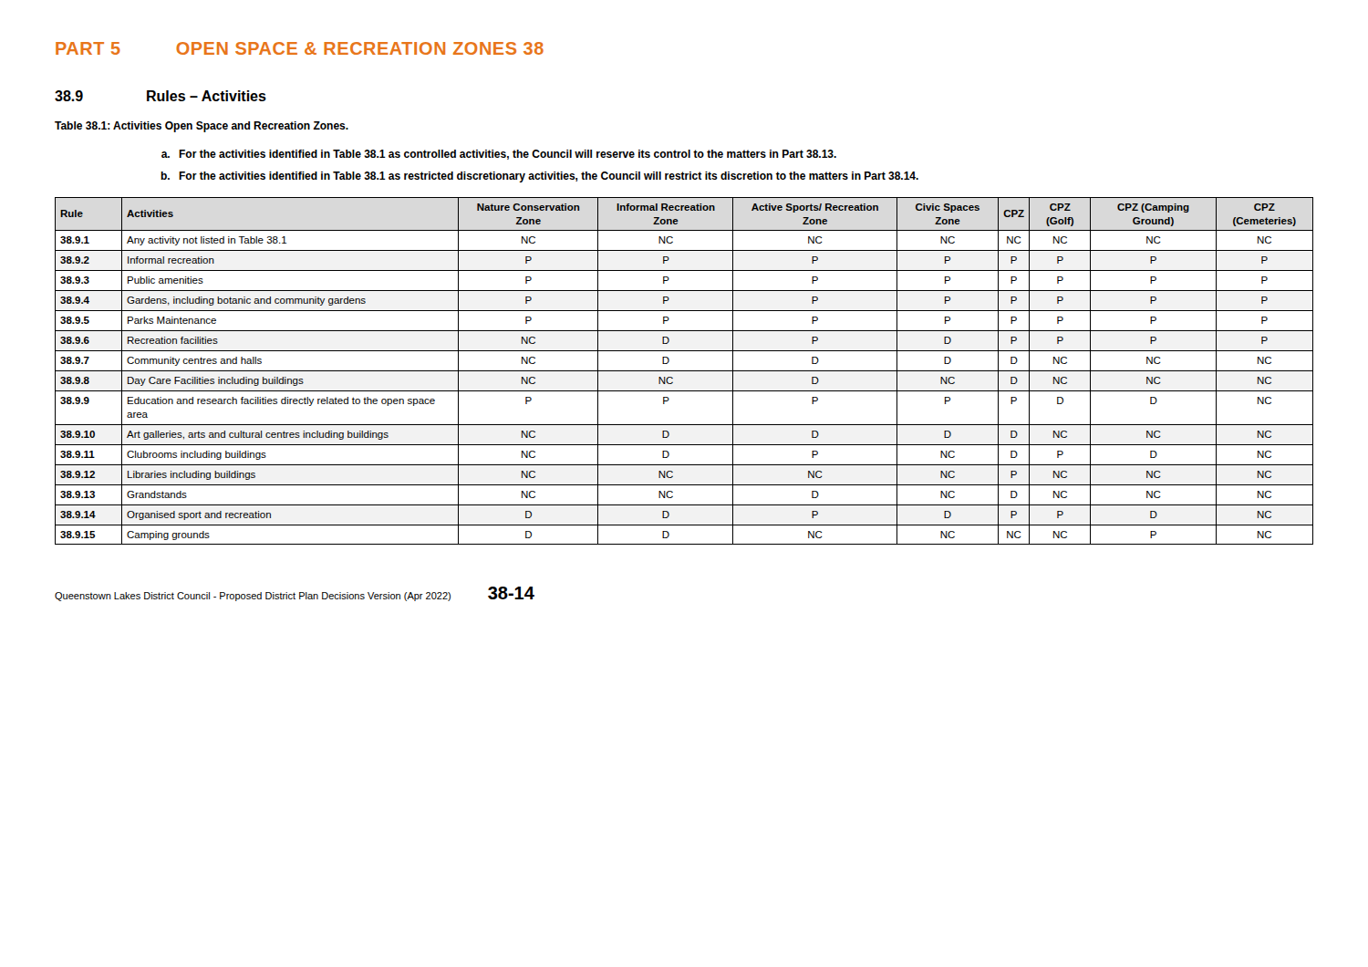PART 5 OPEN SPACE & RECREATION ZONES 38
38.9 Rules – Activities
Table 38.1: Activities Open Space and Recreation Zones.
For the activities identified in Table 38.1 as controlled activities, the Council will reserve its control to the matters in Part 38.13.
For the activities identified in Table 38.1 as restricted discretionary activities, the Council will restrict its discretion to the matters in Part 38.14.
| Rule | Activities | Nature Conservation Zone | Informal Recreation Zone | Active Sports/ Recreation Zone | Civic Spaces Zone | CPZ | CPZ (Golf) | CPZ (Camping Ground) | CPZ (Cemeteries) |
| --- | --- | --- | --- | --- | --- | --- | --- | --- | --- |
| 38.9.1 | Any activity not listed in Table 38.1 | NC | NC | NC | NC | NC | NC | NC | NC |
| 38.9.2 | Informal recreation | P | P | P | P | P | P | P | P |
| 38.9.3 | Public amenities | P | P | P | P | P | P | P | P |
| 38.9.4 | Gardens, including botanic and community gardens | P | P | P | P | P | P | P | P |
| 38.9.5 | Parks Maintenance | P | P | P | P | P | P | P | P |
| 38.9.6 | Recreation facilities | NC | D | P | D | P | P | P | P |
| 38.9.7 | Community centres and halls | NC | D | D | D | D | NC | NC | NC |
| 38.9.8 | Day Care Facilities including buildings | NC | NC | D | NC | D | NC | NC | NC |
| 38.9.9 | Education and research facilities directly related to the open space area | P | P | P | P | P | D | D | NC |
| 38.9.10 | Art galleries, arts and cultural centres including buildings | NC | D | D | D | D | NC | NC | NC |
| 38.9.11 | Clubrooms including buildings | NC | D | P | NC | D | P | D | NC |
| 38.9.12 | Libraries including buildings | NC | NC | NC | NC | P | NC | NC | NC |
| 38.9.13 | Grandstands | NC | NC | D | NC | D | NC | NC | NC |
| 38.9.14 | Organised sport and recreation | D | D | P | D | P | P | D | NC |
| 38.9.15 | Camping grounds | D | D | NC | NC | NC | NC | P | NC |
Queenstown Lakes District Council - Proposed District Plan Decisions Version (Apr 2022) 38-14